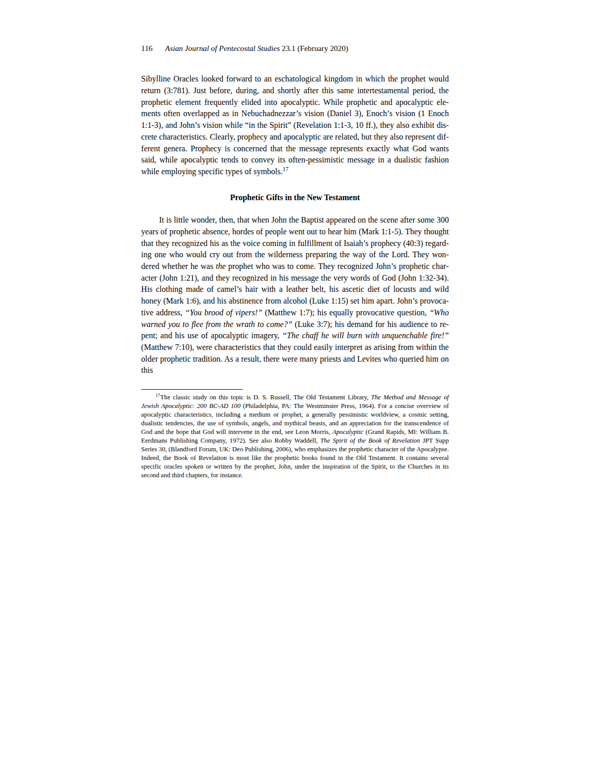116 Asian Journal of Pentecostal Studies 23.1 (February 2020)
Sibylline Oracles looked forward to an eschatological kingdom in which the prophet would return (3:781). Just before, during, and shortly after this same intertestamental period, the prophetic element frequently elided into apocalyptic. While prophetic and apocalyptic elements often overlapped as in Nebuchadnezzar’s vision (Daniel 3), Enoch’s vision (1 Enoch 1:1-3), and John’s vision while “in the Spirit” (Revelation 1:1-3, 10 ff.), they also exhibit discrete characteristics. Clearly, prophecy and apocalyptic are related, but they also represent different genera. Prophecy is concerned that the message represents exactly what God wants said, while apocalyptic tends to convey its often-pessimistic message in a dualistic fashion while employing specific types of symbols.17
Prophetic Gifts in the New Testament
It is little wonder, then, that when John the Baptist appeared on the scene after some 300 years of prophetic absence, hordes of people went out to hear him (Mark 1:1-5). They thought that they recognized his as the voice coming in fulfillment of Isaiah’s prophecy (40:3) regarding one who would cry out from the wilderness preparing the way of the Lord. They wondered whether he was the prophet who was to come. They recognized John’s prophetic character (John 1:21), and they recognized in his message the very words of God (John 1:32-34). His clothing made of camel’s hair with a leather belt, his ascetic diet of locusts and wild honey (Mark 1:6), and his abstinence from alcohol (Luke 1:15) set him apart. John’s provocative address, “You brood of vipers!” (Matthew 1:7); his equally provocative question, “Who warned you to flee from the wrath to come?” (Luke 3:7); his demand for his audience to repent; and his use of apocalyptic imagery, “The chaff he will burn with unquenchable fire!” (Matthew 7:10), were characteristics that they could easily interpret as arising from within the older prophetic tradition. As a result, there were many priests and Levites who queried him on this
17The classic study on this topic is D. S. Russell, The Old Testament Library, The Method and Message of Jewish Apocalyptic: 200 BC-AD 100 (Philadelphia, PA: The Westminster Press, 1964). For a concise overview of apocalyptic characteristics, including a medium or prophet, a generally pessimistic worldview, a cosmic setting, dualistic tendencies, the use of symbols, angels, and mythical beasts, and an appreciation for the transcendence of God and the hope that God will intervene in the end, see Leon Morris, Apocalyptic (Grand Rapids, MI: William B. Eerdmans Publishing Company, 1972). See also Robby Waddell, The Spirit of the Book of Revelation JPT Supp Series 30, (Blandford Forum, UK: Deo Publishing, 2006), who emphasizes the prophetic character of the Apocalypse. Indeed, the Book of Revelation is most like the prophetic books found in the Old Testament. It contains several specific oracles spoken or written by the prophet, John, under the inspiration of the Spirit, to the Churches in its second and third chapters, for instance.